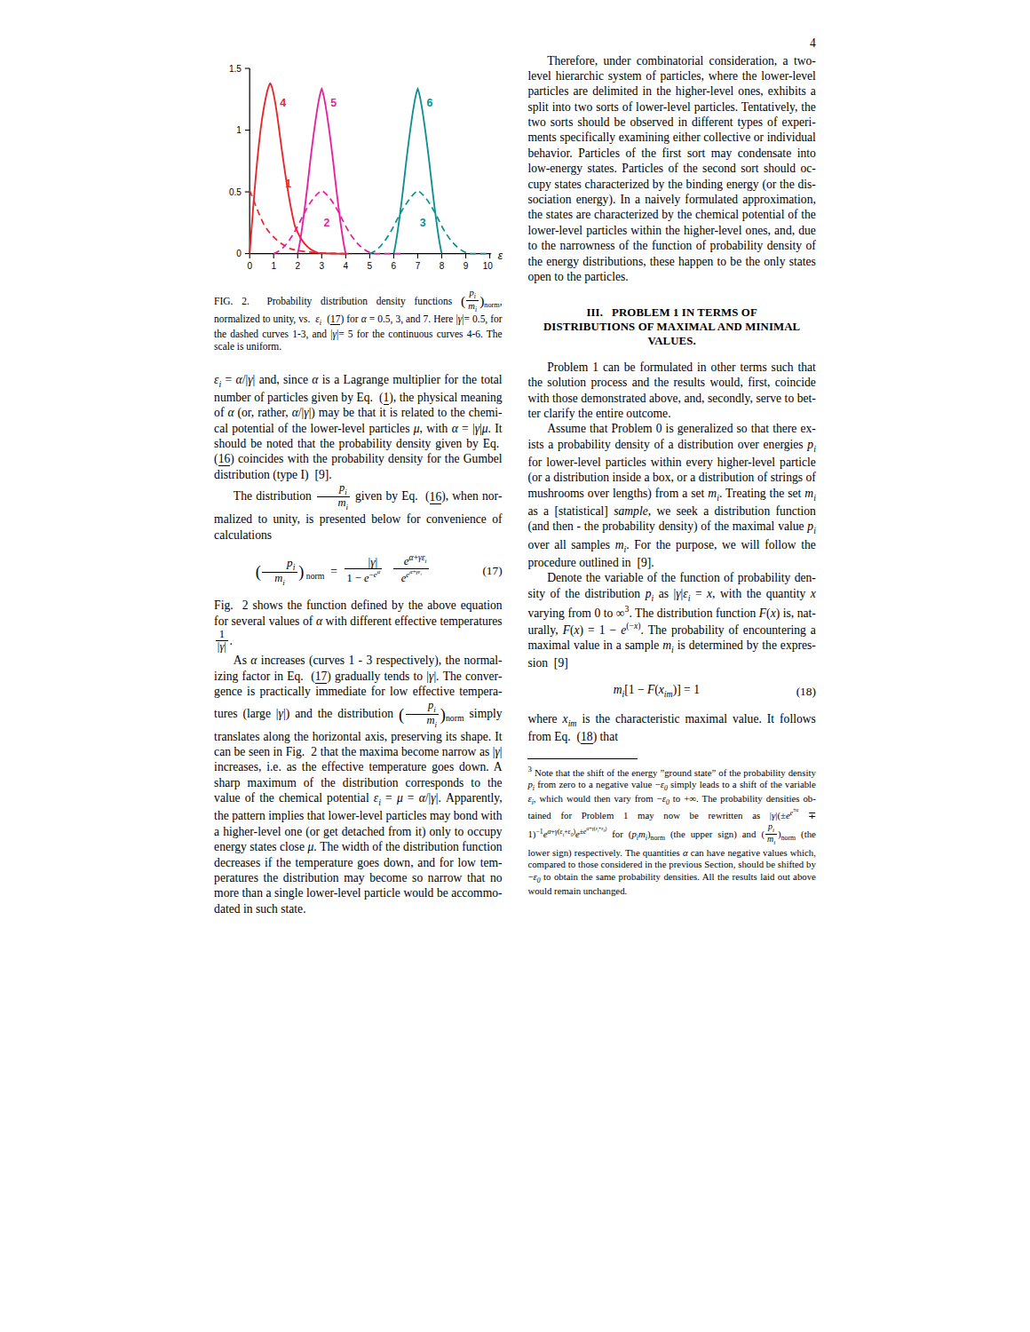4
0 0.5 1 1.5 0 1 2 3 4 5 6 7 8 9 10 ε 1 2 3 4 5 6
FIG. 2. Probability distribution density functions (pi mi) norm, normalized to unity, vs. εi (17) for α = 0.5, 3, and 7. Here |γ|= 0.5, for the dashed curves 1-3, and |γ|= 5 for the continuous curves 4-6. The scale is uniform.
εi = α/|γ| and, since α is a Lagrange multiplier for the total number of particles given by Eq. (1), the physical meaning of α (or, rather, α/|γ|) may be that it is related to the chemical potential of the lower-level particles μ, with α = |γ|μ. It should be noted that the probability density given by Eq. (16) coincides with the probability density for the Gumbel distribution (type I) [9].
The distribution pi mi given by Eq. (16), when normalized to unity, is presented below for convenience of calculations
(pi mi) norm = |γ|1 − e−eα eα+γεi eeα+γεi
(17)
Fig. 2 shows the function defined by the above equation for several values of α with different effective temperatures 1|γ|.
As α increases (curves 1 - 3 respectively), the normalizing factor in Eq. (17) gradually tends to |γ|. The convergence is practically immediate for low effective temperatures (large |γ|) and the distribution (pi mi) norm simply translates along the horizontal axis, preserving its shape. It can be seen in Fig. 2 that the maxima become narrow as |γ| increases, i.e. as the effective temperature goes down. A sharp maximum of the distribution corresponds to the value of the chemical potential εi = μ = α/|γ|. Apparently, the pattern implies that lower-level particles may bond with a higher-level one (or get detached from it) only to occupy energy states close μ. The width of the distribution function decreases if the temperature goes down, and for low temperatures the distribution may become so narrow that no more than a single lower-level particle would be accommodated in such state.
Therefore, under combinatorial consideration, a two-level hierarchic system of particles, where the lower-level particles are delimited in the higher-level ones, exhibits a split into two sorts of lower-level particles. Tentatively, the two sorts should be observed in different types of experiments specifically examining either collective or individual behavior. Particles of the first sort may condensate into low-energy states. Particles of the second sort should occupy states characterized by the binding energy (or the dissociation energy). In a naively formulated approximation, the states are characterized by the chemical potential of the lower-level particles within the higher-level ones, and, due to the narrowness of the function of probability density of the energy distributions, these happen to be the only states open to the particles.
III. Problem 1 in terms of
distributions of maximal and minimal
values.
Problem 1 can be formulated in other terms such that the solution process and the results would, first, coincide with those demonstrated above, and, secondly, serve to better clarify the entire outcome.
Assume that Problem 0 is generalized so that there exists a probability density of a distribution over energies pi for lower-level particles within every higher-level particle (or a distribution inside a box, or a distribution of strings of mushrooms over lengths) from a set mi. Treating the set mi as a [statistical] sample, we seek a distribution function (and then - the probability density) of the maximal value pi over all samples mi. For the purpose, we will follow the procedure outlined in [9].
Denote the variable of the function of probability density of the distribution pi as |γ|εi = x, with the quantity x varying from 0 to ∞3. The distribution function F(x) is, naturally, F(x) = 1 − e(−x). The probability of encountering a maximal value in a sample mi is determined by the expression [9]
mi[1 − F(xim)] = 1
(18)
where xim is the characteristic maximal value. It follows from Eq. (18) that
3 Note that the shift of the energy ”ground state” of the probability density pi from zero to a negative value −ε0 simply leads to a shift of the variable εi, which would then vary from −ε0 to +∞. The probability densities obtained for Problem 1 may now be rewritten as |γ|(±ee±α ∓ 1)−1 eα+γ(εi+ε0) e±eα+γ(εi+ε0) for (pi mi)norm (the upper sign) and (pi mi)norm (the lower sign) respectively. The quantities α can have negative values which, compared to those considered in the previous Section, should be shifted by −ε0 to obtain the same probability densities. All the results laid out above would remain unchanged.